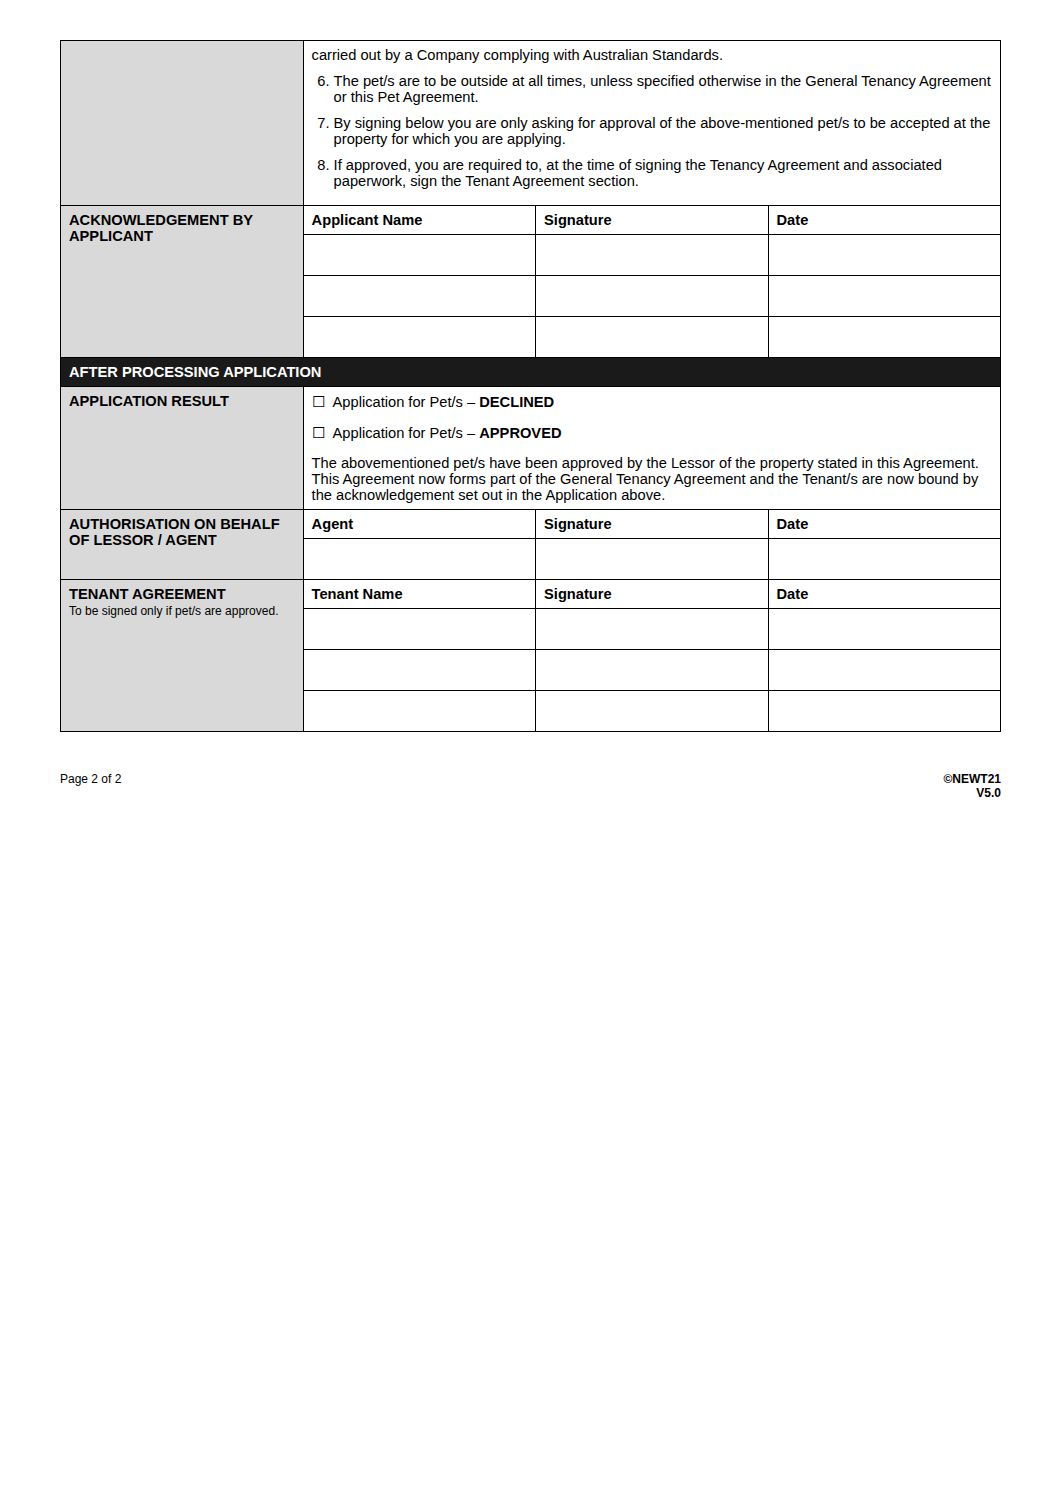| | carried out by a Company complying with Australian Standards. The pet/s are to be outside at all times, unless specified otherwise in the General Tenancy Agreement or this Pet Agreement. By signing below you are only asking for approval of the above-mentioned pet/s to be accepted at the property for which you are applying. If approved, you are required to, at the time of signing the Tenancy Agreement and associated paperwork, sign the Tenant Agreement section. |
| ACKNOWLEDGEMENT BY APPLICANT | Applicant Name | Signature | Date |
| AFTER PROCESSING APPLICATION |
| APPLICATION RESULT | ☐ Application for Pet/s – DECLINED ☐ Application for Pet/s – APPROVED The abovementioned pet/s have been approved by the Lessor of the property stated in this Agreement. This Agreement now forms part of the General Tenancy Agreement and the Tenant/s are now bound by the acknowledgement set out in the Application above. |
| AUTHORISATION ON BEHALF OF LESSOR / AGENT | Agent | Signature | Date |
| TENANT AGREEMENT To be signed only if pet/s are approved. | Tenant Name | Signature | Date |
Page 2 of 2
©NEWT21
V5.0